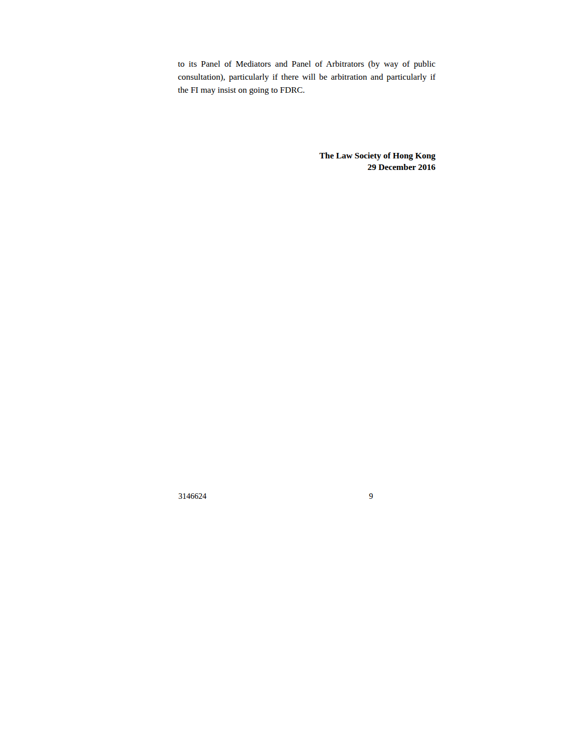to its Panel of Mediators and Panel of Arbitrators (by way of public consultation), particularly if there will be arbitration and particularly if the FI may insist on going to FDRC.
The Law Society of Hong Kong 29 December 2016
| 3146624 | 9 |